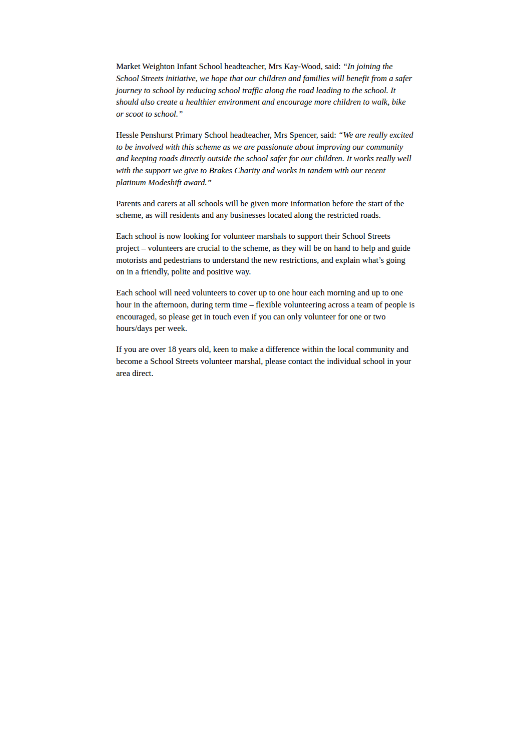Market Weighton Infant School headteacher, Mrs Kay-Wood, said: “In joining the School Streets initiative, we hope that our children and families will benefit from a safer journey to school by reducing school traffic along the road leading to the school. It should also create a healthier environment and encourage more children to walk, bike or scoot to school.”
Hessle Penshurst Primary School headteacher, Mrs Spencer, said: “We are really excited to be involved with this scheme as we are passionate about improving our community and keeping roads directly outside the school safer for our children. It works really well with the support we give to Brakes Charity and works in tandem with our recent platinum Modeshift award.”
Parents and carers at all schools will be given more information before the start of the scheme, as will residents and any businesses located along the restricted roads.
Each school is now looking for volunteer marshals to support their School Streets project – volunteers are crucial to the scheme, as they will be on hand to help and guide motorists and pedestrians to understand the new restrictions, and explain what’s going on in a friendly, polite and positive way.
Each school will need volunteers to cover up to one hour each morning and up to one hour in the afternoon, during term time – flexible volunteering across a team of people is encouraged, so please get in touch even if you can only volunteer for one or two hours/days per week.
If you are over 18 years old, keen to make a difference within the local community and become a School Streets volunteer marshal, please contact the individual school in your area direct.